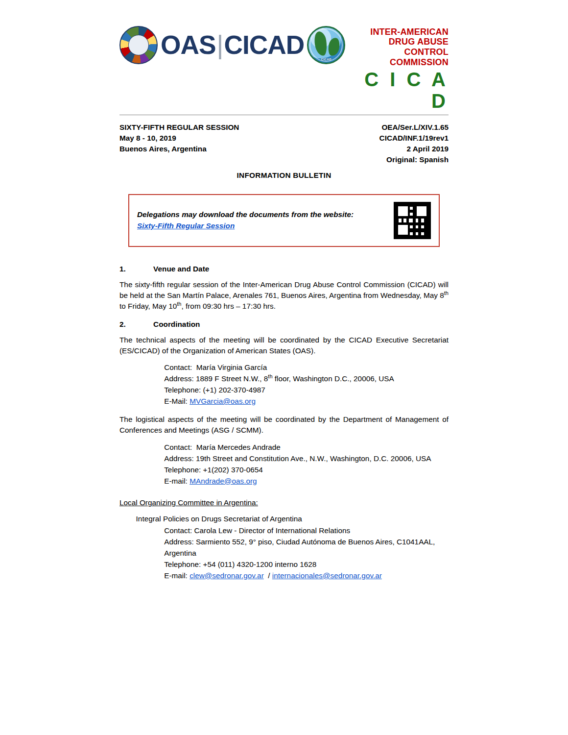OAS|CICAD
CICAD
INTER-AMERICAN DRUG ABUSE
CONTROL COMMISSION
C I C A D
SIXTY-FIFTH REGULAR SESSION
May 8 - 10, 2019
Buenos Aires, Argentina
OEA/Ser.L/XIV.1.65
CICAD/INF.1/19rev1
2 April 2019
Original: Spanish
INFORMATION BULLETIN
Delegations may download the documents from the website:
Sixty-Fifth Regular Session
1. Venue and Date
The sixty-fifth regular session of the Inter-American Drug Abuse Control Commission (CICAD) will be held at the San Martín Palace, Arenales 761, Buenos Aires, Argentina from Wednesday, May 8th to Friday, May 10th, from 09:30 hrs – 17:30 hrs.
2. Coordination
The technical aspects of the meeting will be coordinated by the CICAD Executive Secretariat (ES/CICAD) of the Organization of American States (OAS).
Contact: María Virginia García
Address: 1889 F Street N.W., 8th floor, Washington D.C., 20006, USA
Telephone: (+1) 202-370-4987
E-Mail: MVGarcia@oas.org
The logistical aspects of the meeting will be coordinated by the Department of Management of Conferences and Meetings (ASG / SCMM).
Contact: María Mercedes Andrade
Address: 19th Street and Constitution Ave., N.W., Washington, D.C. 20006, USA
Telephone: +1(202) 370-0654
E-mail: MAndrade@oas.org
Local Organizing Committee in Argentina:
Integral Policies on Drugs Secretariat of Argentina
Contact: Carola Lew - Director of International Relations
Address: Sarmiento 552, 9° piso, Ciudad Autónoma de Buenos Aires, C1041AAL, Argentina
Telephone: +54 (011) 4320-1200 interno 1628
E-mail: clew@sedronar.gov.ar / internacionales@sedronar.gov.ar